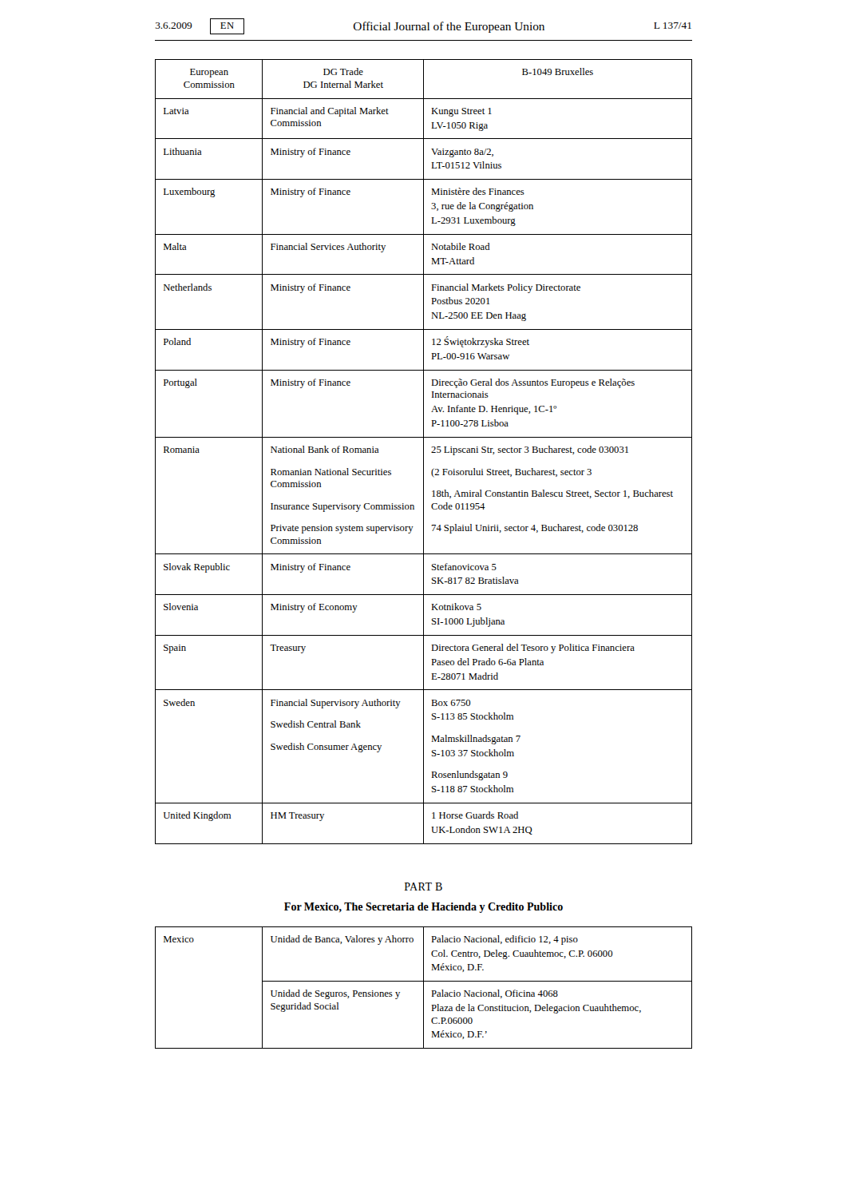3.6.2009 EN
Official Journal of the European Union
L 137/41
| European Commission | DG Trade DG Internal Market | B-1049 Bruxelles |
| --- | --- | --- |
| Latvia | Financial and Capital Market Commission | Kungu Street 1 LV-1050 Riga |
| Lithuania | Ministry of Finance | Vaizganto 8a/2, LT-01512 Vilnius |
| Luxembourg | Ministry of Finance | Ministère des Finances 3, rue de la Congrégation L-2931 Luxembourg |
| Malta | Financial Services Authority | Notabile Road MT-Attard |
| Netherlands | Ministry of Finance | Financial Markets Policy Directorate Postbus 20201 NL-2500 EE Den Haag |
| Poland | Ministry of Finance | 12 Świętokrzyska Street PL-00-916 Warsaw |
| Portugal | Ministry of Finance | Direcção Geral dos Assuntos Europeus e Relações Internacionais Av. Infante D. Henrique, 1C-1º P-1100-278 Lisboa |
| Romania | National Bank of Romania Romanian National Securities Commission Insurance Supervisory Commission Private pension system supervisory Commission | 25 Lipscani Str, sector 3 Bucharest, code 030031 (2 Foisorului Street, Bucharest, sector 3 18th, Amiral Constantin Balescu Street, Sector 1, Bucharest Code 011954 74 Splaiul Unirii, sector 4, Bucharest, code 030128 |
| Slovak Republic | Ministry of Finance | Stefanovicova 5 SK-817 82 Bratislava |
| Slovenia | Ministry of Economy | Kotnikova 5 SI-1000 Ljubljana |
| Spain | Treasury | Directora General del Tesoro y Politica Financiera Paseo del Prado 6-6a Planta E-28071 Madrid |
| Sweden | Financial Supervisory Authority Swedish Central Bank Swedish Consumer Agency | Box 6750 S-113 85 Stockholm Malmskillnadsgatan 7 S-103 37 Stockholm Rosenlundsgatan 9 S-118 87 Stockholm |
| United Kingdom | HM Treasury | 1 Horse Guards Road UK-London SW1A 2HQ |
PART B
For Mexico, The Secretaria de Hacienda y Credito Publico
| Mexico | Unidad de Banca, Valores y Ahorro | Palacio Nacional, edificio 12, 4 piso Col. Centro, Deleg. Cuauhtemoc, C.P. 06000 México, D.F. |
| Unidad de Seguros, Pensiones y Seguridad Social | Palacio Nacional, Oficina 4068 Plaza de la Constitucion, Delegacion Cuauhthemoc, C.P.06000 México, D.F.’ |